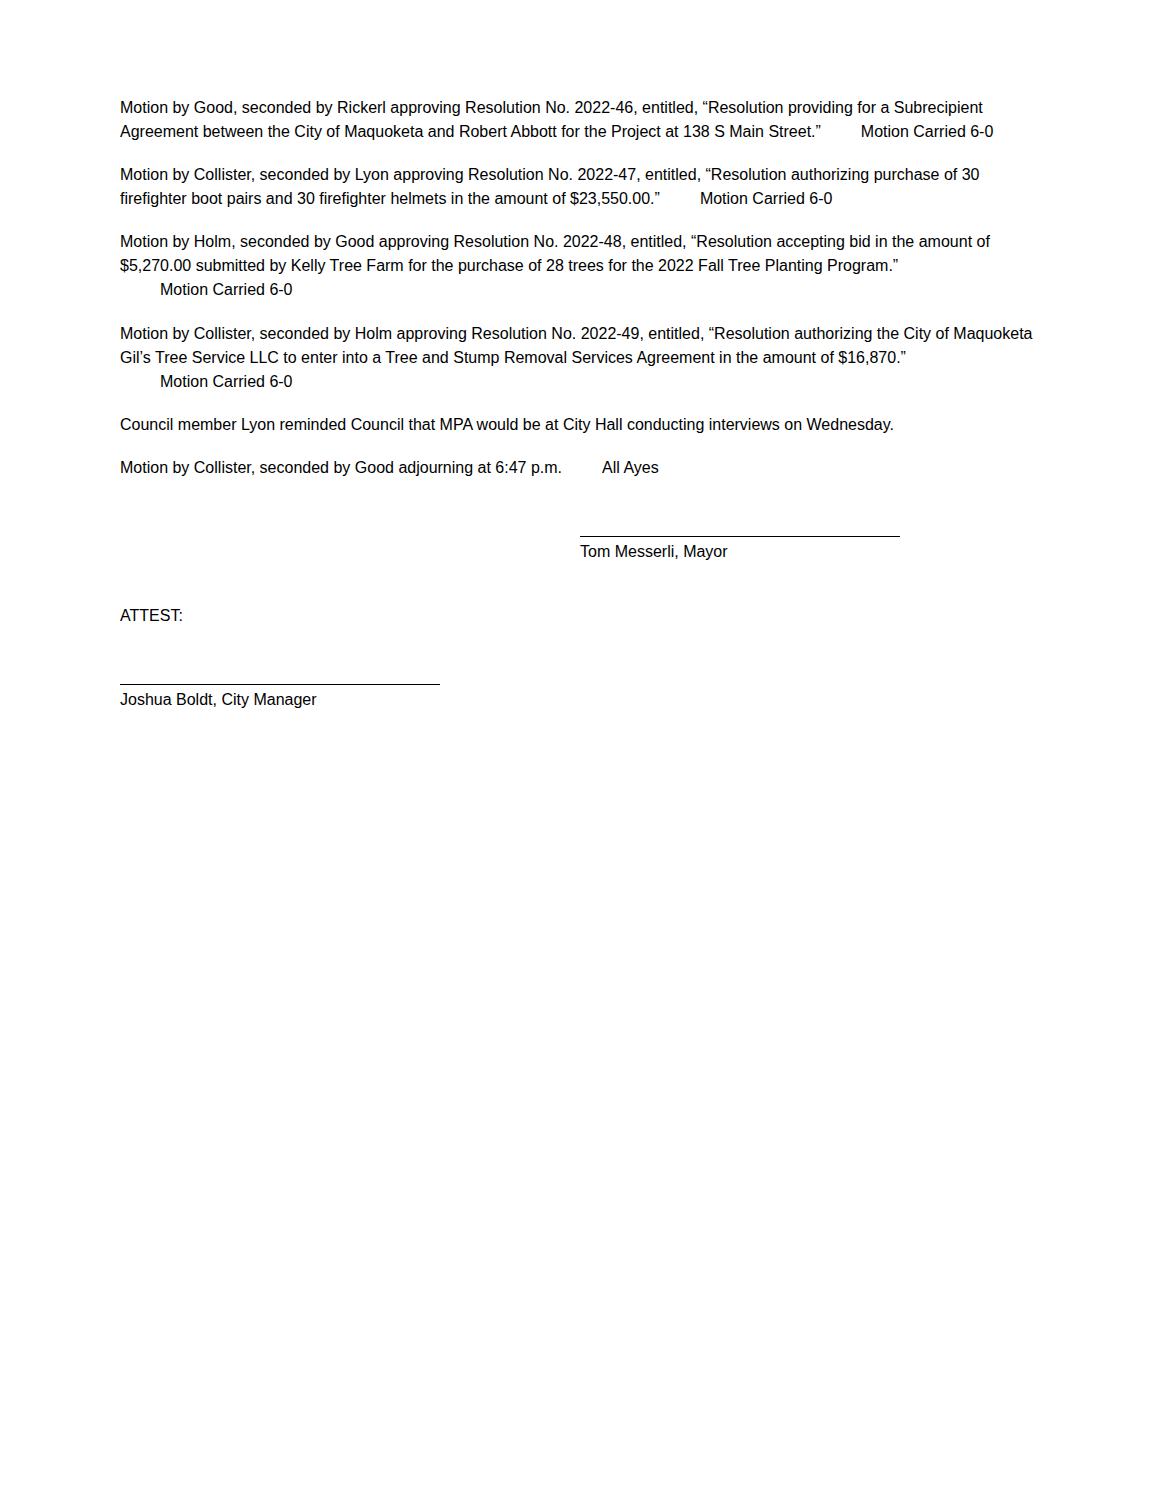Motion by Good, seconded by Rickerl approving Resolution No. 2022-46, entitled, “Resolution providing for a Subrecipient Agreement between the City of Maquoketa and Robert Abbott for the Project at 138 S Main Street.”Motion Carried 6-0
Motion by Collister, seconded by Lyon approving Resolution No. 2022-47, entitled, “Resolution authorizing purchase of 30 firefighter boot pairs and 30 firefighter helmets in the amount of $23,550.00.”Motion Carried 6-0
Motion by Holm, seconded by Good approving Resolution No. 2022-48, entitled, “Resolution accepting bid in the amount of $5,270.00 submitted by Kelly Tree Farm for the purchase of 28 trees for the 2022 Fall Tree Planting Program.”Motion Carried 6-0
Motion by Collister, seconded by Holm approving Resolution No. 2022-49, entitled, “Resolution authorizing the City of Maquoketa Gil’s Tree Service LLC to enter into a Tree and Stump Removal Services Agreement in the amount of $16,870.”Motion Carried 6-0
Council member Lyon reminded Council that MPA would be at City Hall conducting interviews on Wednesday.
Motion by Collister, seconded by Good adjourning at 6:47 p.m.All Ayes
Tom Messerli, Mayor
ATTEST:
Joshua Boldt, City Manager